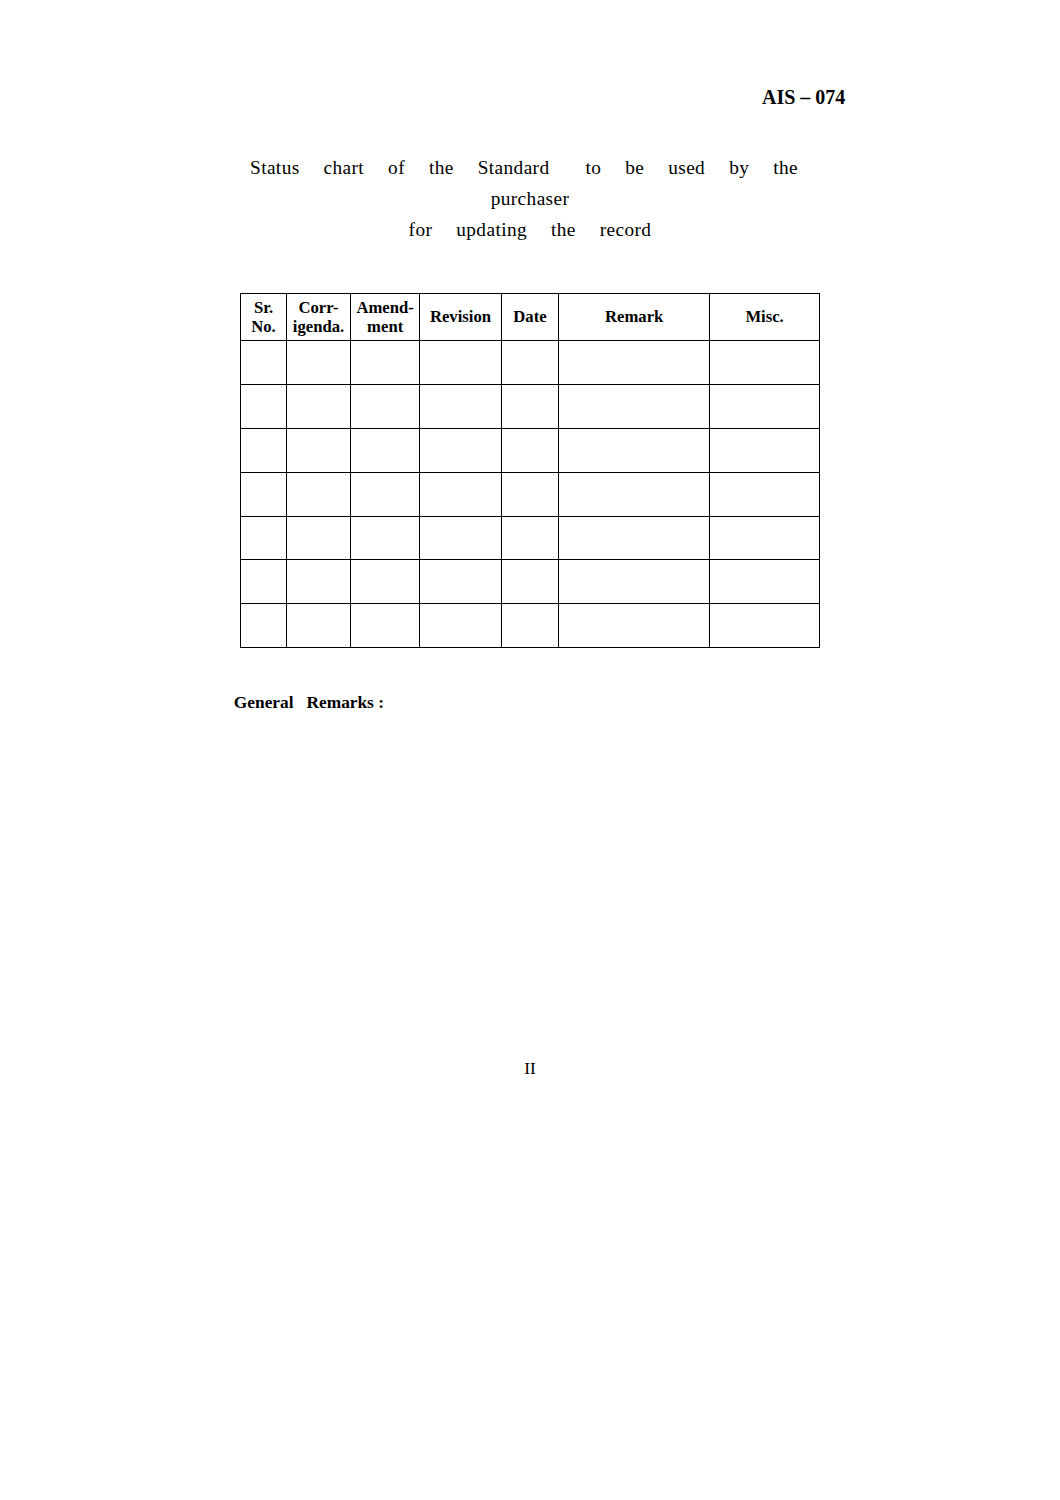AIS – 074
Status chart of the Standard to be used by the purchaser for updating the record
| Sr. No. | Corr- igenda. | Amend- ment | Revision | Date | Remark | Misc. |
| --- | --- | --- | --- | --- | --- | --- |
General Remarks :
II